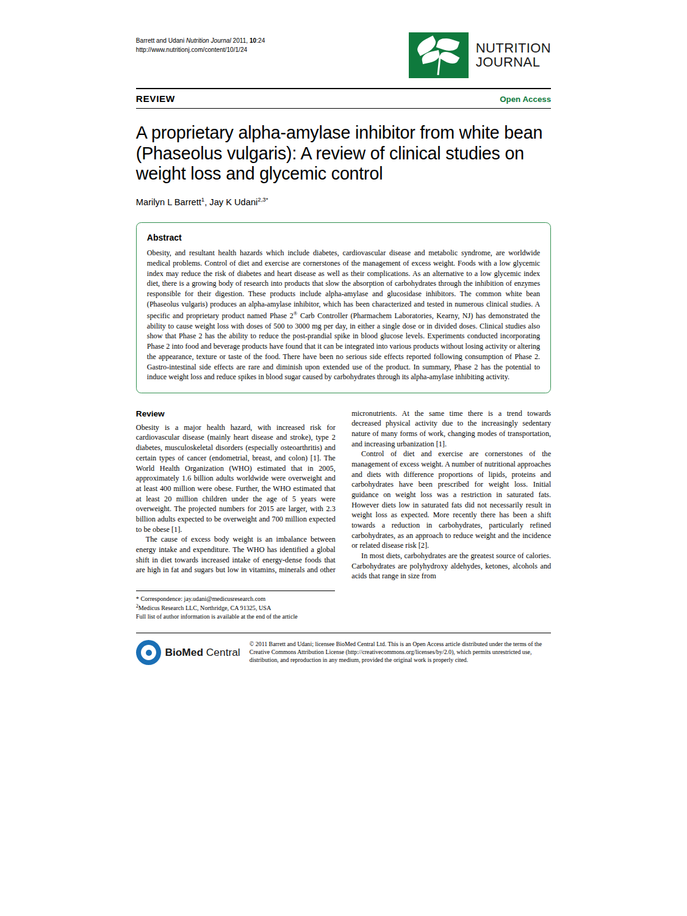Barrett and Udani Nutrition Journal 2011, 10:24
http://www.nutritionj.com/content/10/1/24
NUTRITION JOURNAL
REVIEW
Open Access
A proprietary alpha-amylase inhibitor from white bean (Phaseolus vulgaris): A review of clinical studies on weight loss and glycemic control
Marilyn L Barrett1, Jay K Udani2,3*
Abstract
Obesity, and resultant health hazards which include diabetes, cardiovascular disease and metabolic syndrome, are worldwide medical problems. Control of diet and exercise are cornerstones of the management of excess weight. Foods with a low glycemic index may reduce the risk of diabetes and heart disease as well as their complications. As an alternative to a low glycemic index diet, there is a growing body of research into products that slow the absorption of carbohydrates through the inhibition of enzymes responsible for their digestion. These products include alpha-amylase and glucosidase inhibitors. The common white bean (Phaseolus vulgaris) produces an alpha-amylase inhibitor, which has been characterized and tested in numerous clinical studies. A specific and proprietary product named Phase 2® Carb Controller (Pharmachem Laboratories, Kearny, NJ) has demonstrated the ability to cause weight loss with doses of 500 to 3000 mg per day, in either a single dose or in divided doses. Clinical studies also show that Phase 2 has the ability to reduce the post-prandial spike in blood glucose levels. Experiments conducted incorporating Phase 2 into food and beverage products have found that it can be integrated into various products without losing activity or altering the appearance, texture or taste of the food. There have been no serious side effects reported following consumption of Phase 2. Gastro-intestinal side effects are rare and diminish upon extended use of the product. In summary, Phase 2 has the potential to induce weight loss and reduce spikes in blood sugar caused by carbohydrates through its alpha-amylase inhibiting activity.
Review
Obesity is a major health hazard, with increased risk for cardiovascular disease (mainly heart disease and stroke), type 2 diabetes, musculoskeletal disorders (especially osteoarthritis) and certain types of cancer (endometrial, breast, and colon) [1]. The World Health Organization (WHO) estimated that in 2005, approximately 1.6 billion adults worldwide were overweight and at least 400 million were obese. Further, the WHO estimated that at least 20 million children under the age of 5 years were overweight. The projected numbers for 2015 are larger, with 2.3 billion adults expected to be overweight and 700 million expected to be obese [1].
The cause of excess body weight is an imbalance between energy intake and expenditure. The WHO has identified a global shift in diet towards increased intake of energy-dense foods that are high in fat and sugars but low in vitamins, minerals and other micronutrients. At the same time there is a trend towards decreased physical activity due to the increasingly sedentary nature of many forms of work, changing modes of transportation, and increasing urbanization [1].
Control of diet and exercise are cornerstones of the management of excess weight. A number of nutritional approaches and diets with difference proportions of lipids, proteins and carbohydrates have been prescribed for weight loss. Initial guidance on weight loss was a restriction in saturated fats. However diets low in saturated fats did not necessarily result in weight loss as expected. More recently there has been a shift towards a reduction in carbohydrates, particularly refined carbohydrates, as an approach to reduce weight and the incidence or related disease risk [2].
In most diets, carbohydrates are the greatest source of calories. Carbohydrates are polyhydroxy aldehydes, ketones, alcohols and acids that range in size from
* Correspondence: jay.udani@medicusresearch.com
2Medicus Research LLC, Northridge, CA 91325, USA
Full list of author information is available at the end of the article
BioMed Central
© 2011 Barrett and Udani; licensee BioMed Central Ltd. This is an Open Access article distributed under the terms of the Creative Commons Attribution License (http://creativecommons.org/licenses/by/2.0), which permits unrestricted use, distribution, and reproduction in any medium, provided the original work is properly cited.